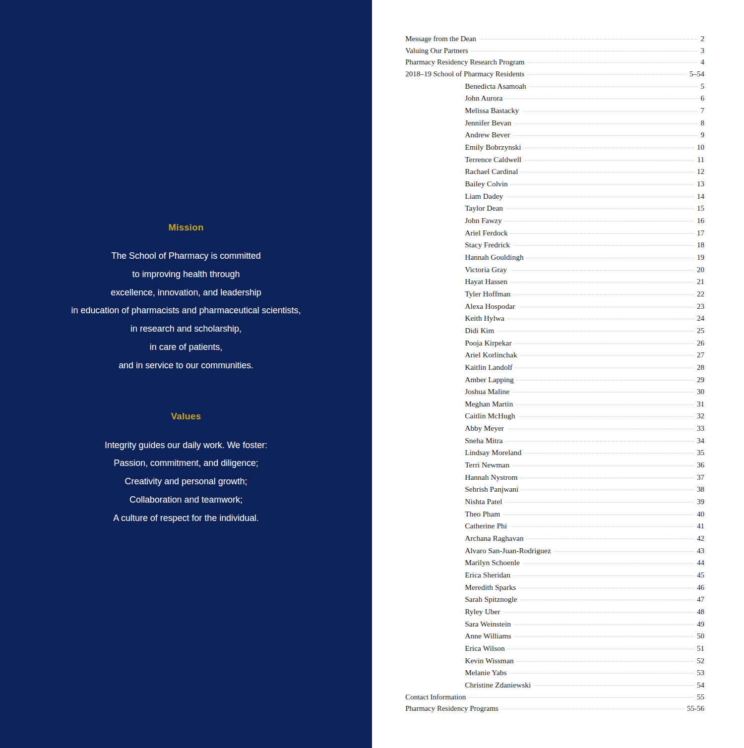Mission
The School of Pharmacy is committed
to improving health through
excellence, innovation, and leadership
in education of pharmacists and pharmaceutical scientists,
in research and scholarship,
in care of patients,
and in service to our communities.
Values
Integrity guides our daily work. We foster:
Passion, commitment, and diligence;
Creativity and personal growth;
Collaboration and teamwork;
A culture of respect for the individual.
Message from the Dean 2
Valuing Our Partners 3
Pharmacy Residency Research Program 4
2018–19 School of Pharmacy Residents 5–54
Benedicta Asamoah 5
John Aurora 6
Melissa Bastacky 7
Jennifer Bevan 8
Andrew Bever 9
Emily Bobrzynski 10
Terrence Caldwell 11
Rachael Cardinal 12
Bailey Colvin 13
Liam Dadey 14
Taylor Dean 15
John Fawzy 16
Ariel Ferdock 17
Stacy Fredrick 18
Hannah Gouldingh 19
Victoria Gray 20
Hayat Hassen 21
Tyler Hoffman 22
Alexa Hospodar 23
Keith Hylwa 24
Didi Kim 25
Pooja Kirpekar 26
Ariel Korlinchak 27
Kaitlin Landolf 28
Amber Lapping 29
Joshua Maline 30
Meghan Martin 31
Caitlin McHugh 32
Abby Meyer 33
Sneha Mitra 34
Lindsay Moreland 35
Terri Newman 36
Hannah Nystrom 37
Sehrish Panjwani 38
Nishta Patel 39
Theo Pham 40
Catherine Phi 41
Archana Raghavan 42
Alvaro San-Juan-Rodriguez 43
Marilyn Schoenle 44
Erica Sheridan 45
Meredith Sparks 46
Sarah Spitznogle 47
Ryley Uber 48
Sara Weinstein 49
Anne Williams 50
Erica Wilson 51
Kevin Wissman 52
Melanie Yabs 53
Christine Zdaniewski 54
Contact Information 55
Pharmacy Residency Programs 55-56